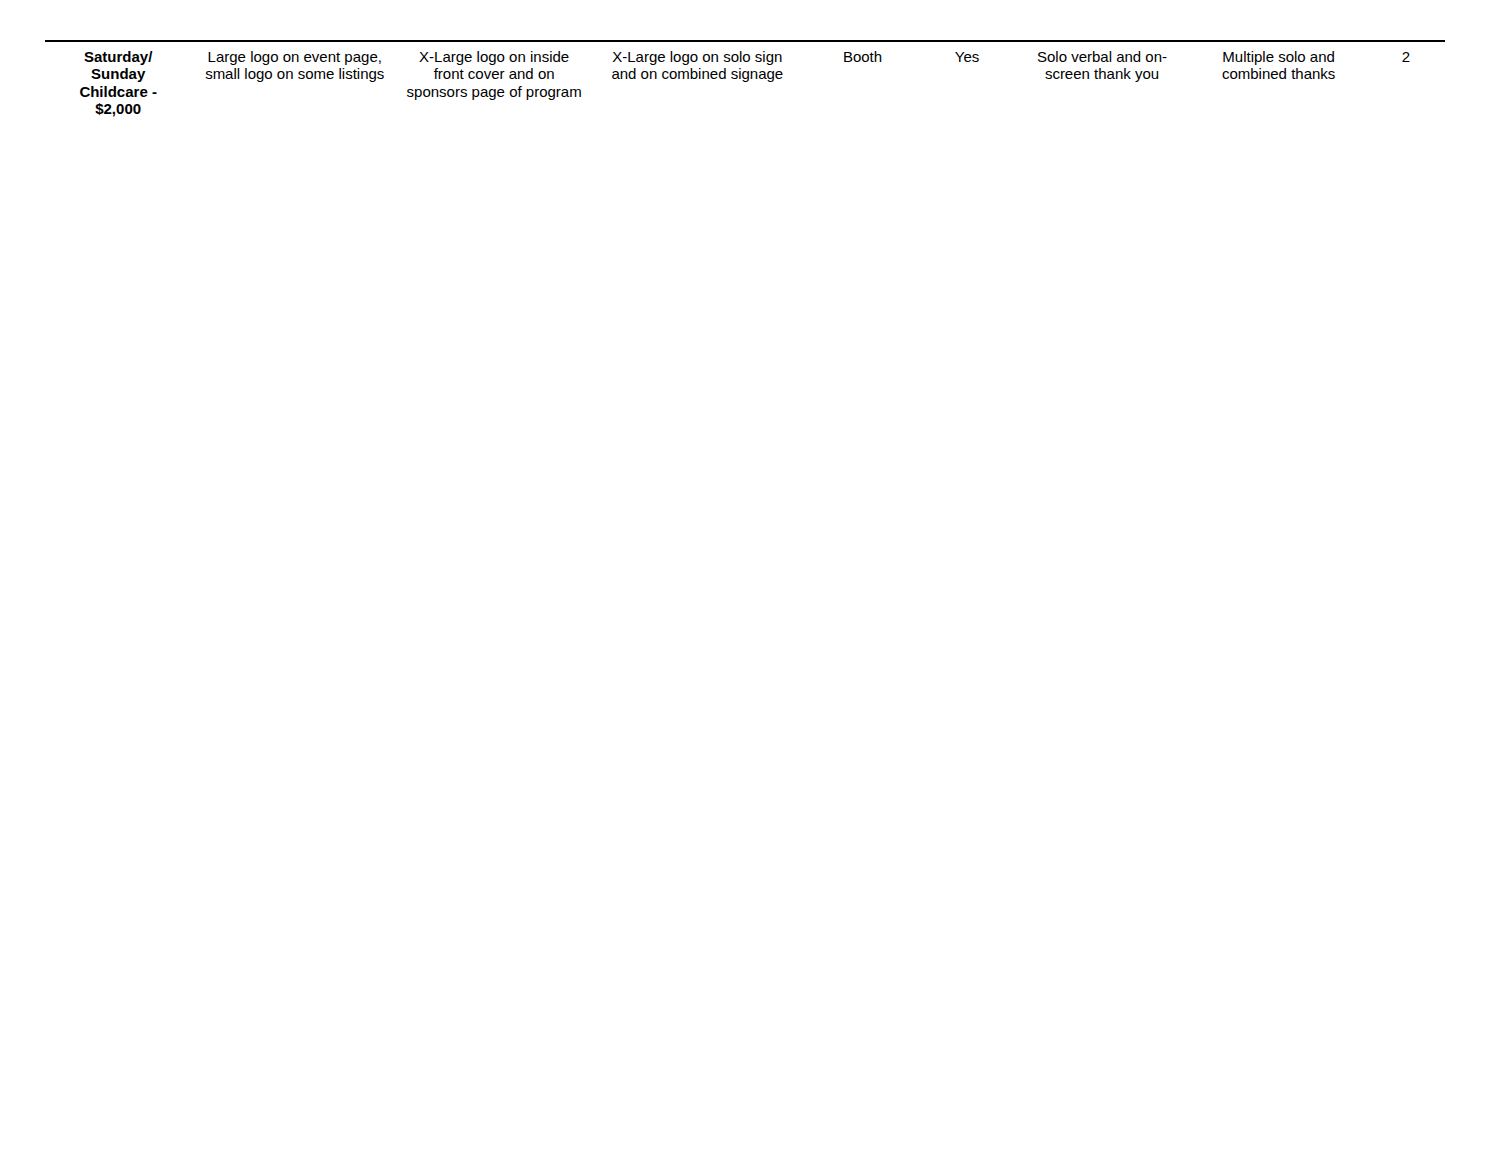| Saturday/ Sunday Childcare - $2,000 | Large logo on event page, small logo on some listings | X-Large logo on inside front cover and on sponsors page of program | X-Large logo on solo sign and on combined signage | Booth | Yes | Solo verbal and on-screen thank you | Multiple solo and combined thanks | 2 |